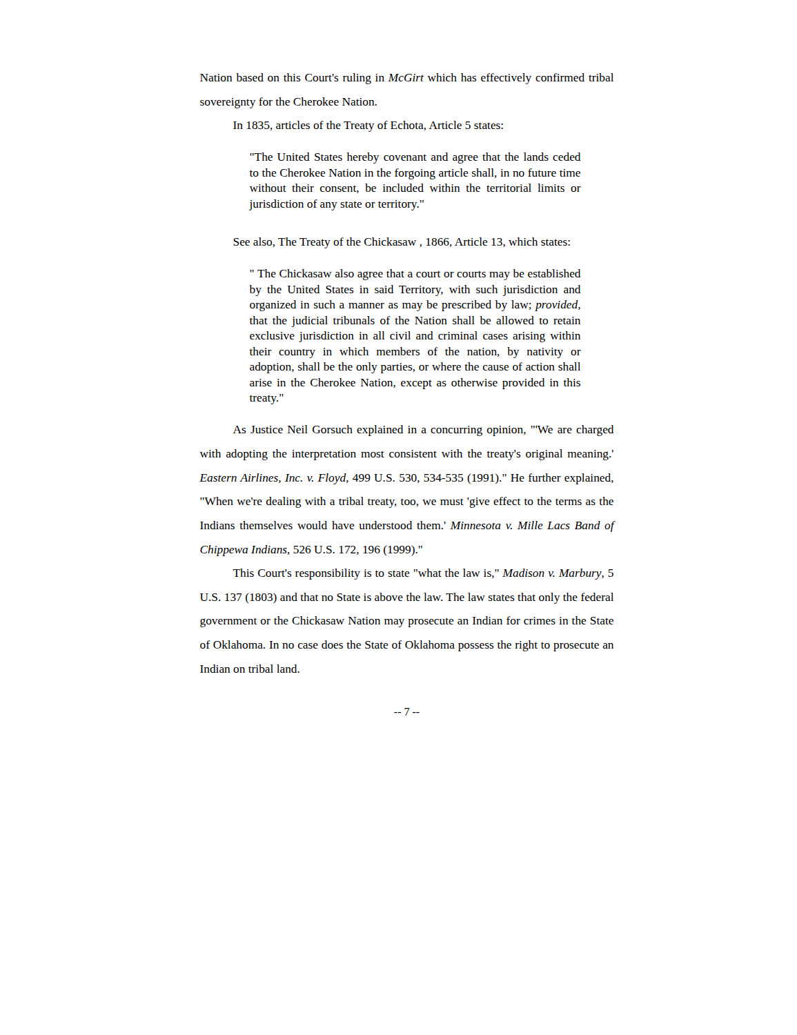Nation based on this Court's ruling in McGirt which has effectively confirmed tribal sovereignty for the Cherokee Nation.
In 1835, articles of the Treaty of Echota, Article 5 states:
"The United States hereby covenant and agree that the lands ceded to the Cherokee Nation in the forgoing article shall, in no future time without their consent, be included within the territorial limits or jurisdiction of any state or territory."
See also, The Treaty of the Chickasaw , 1866, Article 13, which states:
" The Chickasaw also agree that a court or courts may be established by the United States in said Territory, with such jurisdiction and organized in such a manner as may be prescribed by law; provided, that the judicial tribunals of the Nation shall be allowed to retain exclusive jurisdiction in all civil and criminal cases arising within their country in which members of the nation, by nativity or adoption, shall be the only parties, or where the cause of action shall arise in the Cherokee Nation, except as otherwise provided in this treaty."
As Justice Neil Gorsuch explained in a concurring opinion, "'We are charged with adopting the interpretation most consistent with the treaty's original meaning.' Eastern Airlines, Inc. v. Floyd, 499 U.S. 530, 534-535 (1991)." He further explained, "When we're dealing with a tribal treaty, too, we must 'give effect to the terms as the Indians themselves would have understood them.' Minnesota v. Mille Lacs Band of Chippewa Indians, 526 U.S. 172, 196 (1999)."
This Court's responsibility is to state "what the law is," Madison v. Marbury, 5 U.S. 137 (1803) and that no State is above the law. The law states that only the federal government or the Chickasaw Nation may prosecute an Indian for crimes in the State of Oklahoma. In no case does the State of Oklahoma possess the right to prosecute an Indian on tribal land.
-- 7 --